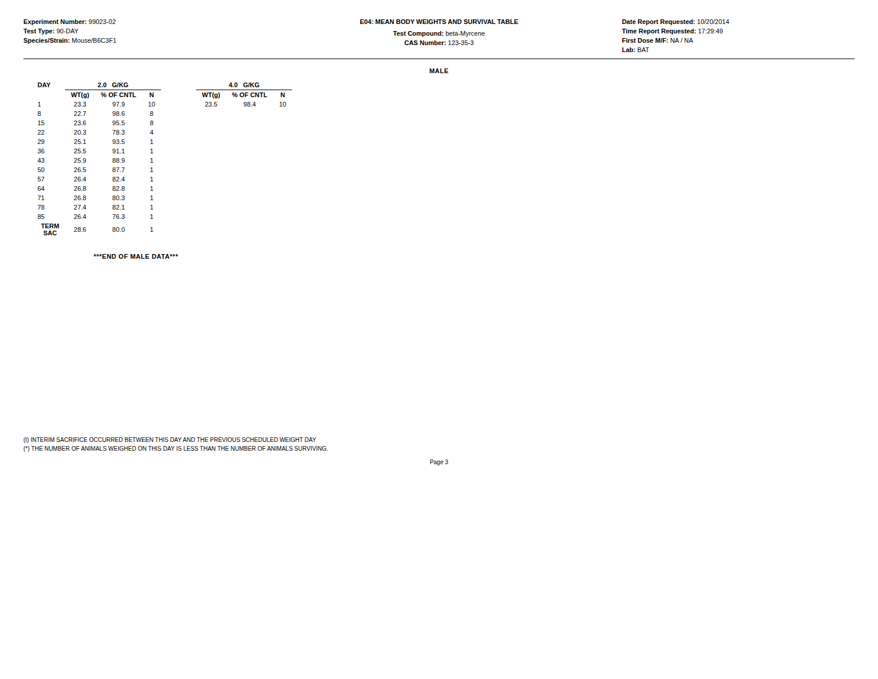Experiment Number: 99023-02
Test Type: 90-DAY
Species/Strain: Mouse/B6C3F1
E04: MEAN BODY WEIGHTS AND SURVIVAL TABLE
Test Compound: beta-Myrcene
CAS Number: 123-35-3
Date Report Requested: 10/20/2014
Time Report Requested: 17:29:49
First Dose M/F: NA / NA
Lab: BAT
MALE
| DAY | 2.0 G/KG | | 4.0 G/KG |
| --- | --- | --- | --- |
| | WT(g) | % OF CNTL | N | | WT(g) | % OF CNTL | N |
| 1 | 23.3 | 97.9 | 10 | | 23.5 | 98.4 | 10 |
| 8 | 22.7 | 98.6 | 8 | | | | |
| 15 | 23.6 | 95.5 | 8 | | | | |
| 22 | 20.3 | 78.3 | 4 | | | | |
| 29 | 25.1 | 93.5 | 1 | | | | |
| 36 | 25.5 | 91.1 | 1 | | | | |
| 43 | 25.9 | 88.9 | 1 | | | | |
| 50 | 26.5 | 87.7 | 1 | | | | |
| 57 | 26.4 | 82.4 | 1 | | | | |
| 64 | 26.8 | 82.8 | 1 | | | | |
| 71 | 26.8 | 80.3 | 1 | | | | |
| 78 | 27.4 | 82.1 | 1 | | | | |
| 85 | 26.4 | 76.3 | 1 | | | | |
| TERM SAC | 28.6 | 80.0 | 1 | | | | |
***END OF MALE DATA***
(I) INTERIM SACRIFICE OCCURRED BETWEEN THIS DAY AND THE PREVIOUS SCHEDULED WEIGHT DAY
(*) THE NUMBER OF ANIMALS WEIGHED ON THIS DAY IS LESS THAN THE NUMBER OF ANIMALS SURVIVING.
Page 3